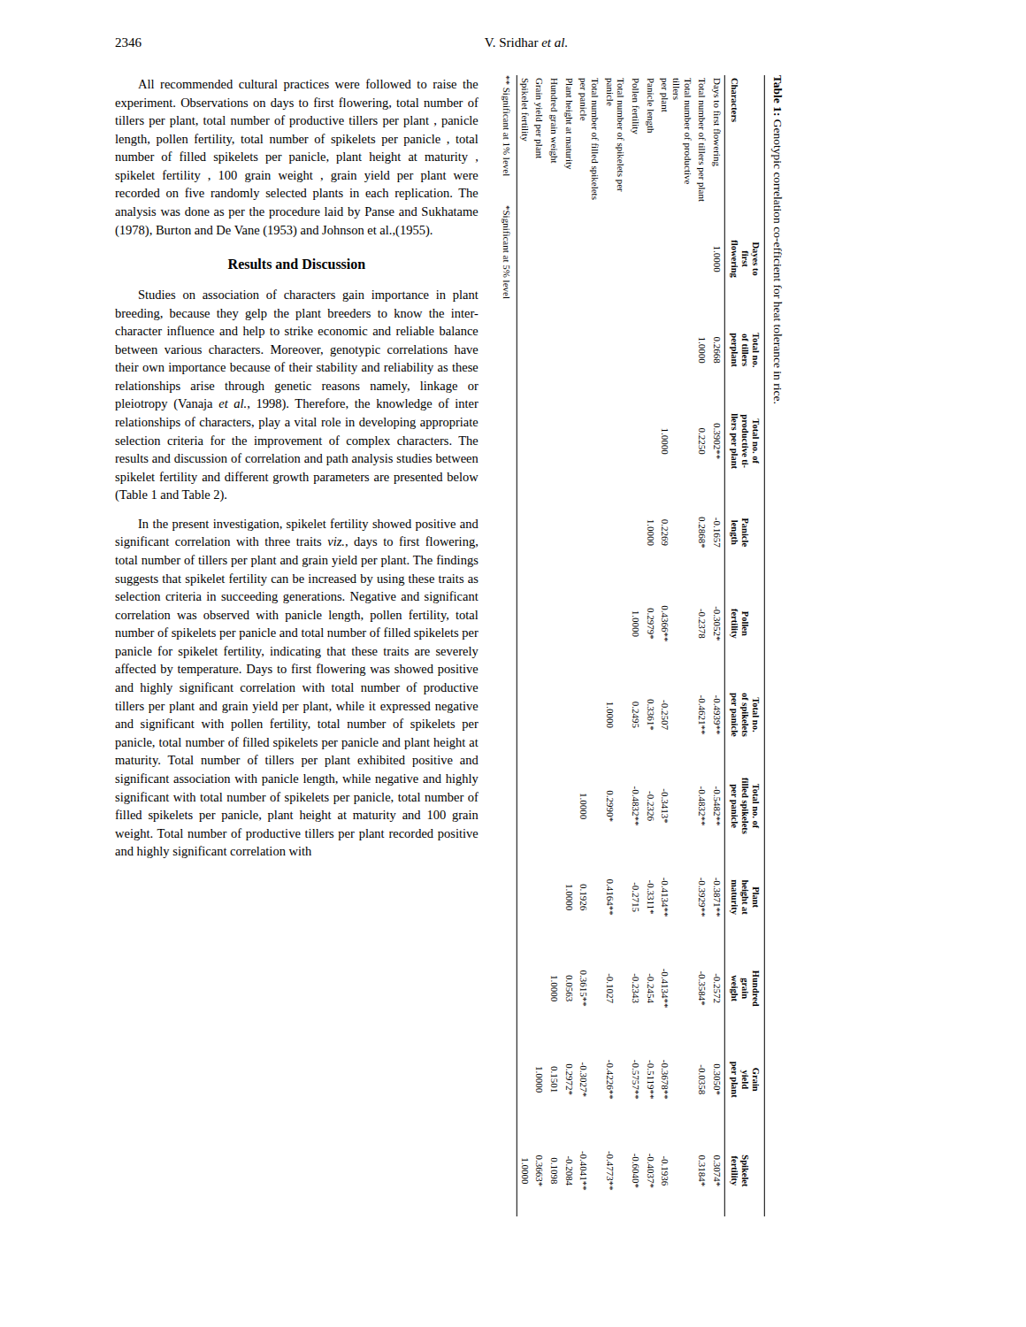2346
V. Sridhar et al.
All recommended cultural practices were followed to raise the experiment. Observations on days to first flowering, total number of tillers per plant, total number of productive tillers per plant , panicle length, pollen fertility, total number of spikelets per panicle , total number of filled spikelets per panicle, plant height at maturity , spikelet fertility , 100 grain weight , grain yield per plant were recorded on five randomly selected plants in each replication. The analysis was done as per the procedure laid by Panse and Sukhatame (1978), Burton and De Vane (1953) and Johnson et al.,(1955).
Results and Discussion
Studies on association of characters gain importance in plant breeding, because they gelp the plant breeders to know the inter-character influence and help to strike economic and reliable balance between various characters. Moreover, genotypic correlations have their own importance because of their stability and reliability as these relationships arise through genetic reasons namely, linkage or pleiotropy (Vanaja et al., 1998). Therefore, the knowledge of inter relationships of characters, play a vital role in developing appropriate selection criteria for the improvement of complex characters. The results and discussion of correlation and path analysis studies between spikelet fertility and different growth parameters are presented below (Table 1 and Table 2).
In the present investigation, spikelet fertility showed positive and significant correlation with three traits viz., days to first flowering, total number of tillers per plant and grain yield per plant. The findings suggests that spikelet fertility can be increased by using these traits as selection criteria in succeeding generations. Negative and significant correlation was observed with panicle length, pollen fertility, total number of spikelets per panicle and total number of filled spikelets per panicle for spikelet fertility, indicating that these traits are severely affected by temperature. Days to first flowering was showed positive and highly significant correlation with total number of productive tillers per plant and grain yield per plant, while it expressed negative and significant with pollen fertility, total number of spikelets per panicle, total number of filled spikelets per panicle and plant height at maturity. Total number of tillers per plant exhibited positive and significant association with panicle length, while negative and highly significant with total number of spikelets per panicle, total number of filled spikelets per panicle, plant height at maturity and 100 grain weight. Total number of productive tillers per plant recorded positive and highly significant correlation with
Table 1: Genotypic correlation co-efficient for heat tolerance in rice.
| Characters | Dayes to first flowering | Total no. of tillers perplant | Total no. of productive ti- llers per plant | Panicle length | Pollen fertility | Total no. of spikelets per panicle | Total no. of filled spikelets per panicle | Plant height at maturity | Hundred grain weight | Grain yield per plant | Spikelet fertility |
| --- | --- | --- | --- | --- | --- | --- | --- | --- | --- | --- | --- |
| Days to first flowering | 1.0000 | 0.2668 | 0.3902** | -0.1657 | -0.3052* | -0.4939** | -0.5482** | -0.3871** | -0.2572 | 0.3050* | 0.3074* |
| Total number of tillers per plant | | 1.0000 | 0.2250 | 0.2868* | -0.2378 | -0.4621** | -0.4832** | -0.3929** | -0.3584* | -0.0358 | 0.3184* |
| Total number of productive tillers per plant | | | 1.0000 | 0.2269 | 0.4366** | -0.2507 | -0.3413* | -0.4134** | -0.4134** | -0.3678** | -0.1936 |
| Panicle length | | | | 1.0000 | 0.2979* | 0.3361* | -0.2326 | -0.3311* | -0.2454 | -0.5119** | -0.4037* |
| Pollen fertility | | | | | 1.0000 | 0.2495 | -0.4832** | -0.2715 | -0.2343 | -0.5757** | -0.6040* |
| Total number of spikelets per panicle | | | | | | 1.0000 | 0.2990* | 0.4164** | -0.1027 | -0.4226** | -0.4773** |
| Total number of filled spikelets per panicle | | | | | | | 1.0000 | 0.1926 | 0.3615** | -0.3027* | -0.4041** |
| Plant height at maturity | | | | | | | | 1.0000 | 0.0563 | 0.2972* | -0.2084 |
| Hundred grain weight | | | | | | | | | 1.0000 | 0.1501 | 0.1098 |
| Grain yield per plant | | | | | | | | | | 1.0000 | 0.3663* |
| Spikelet fertility | | | | | | | | | | | 1.0000 |
** Significant at 1% level *Significant at 5% level